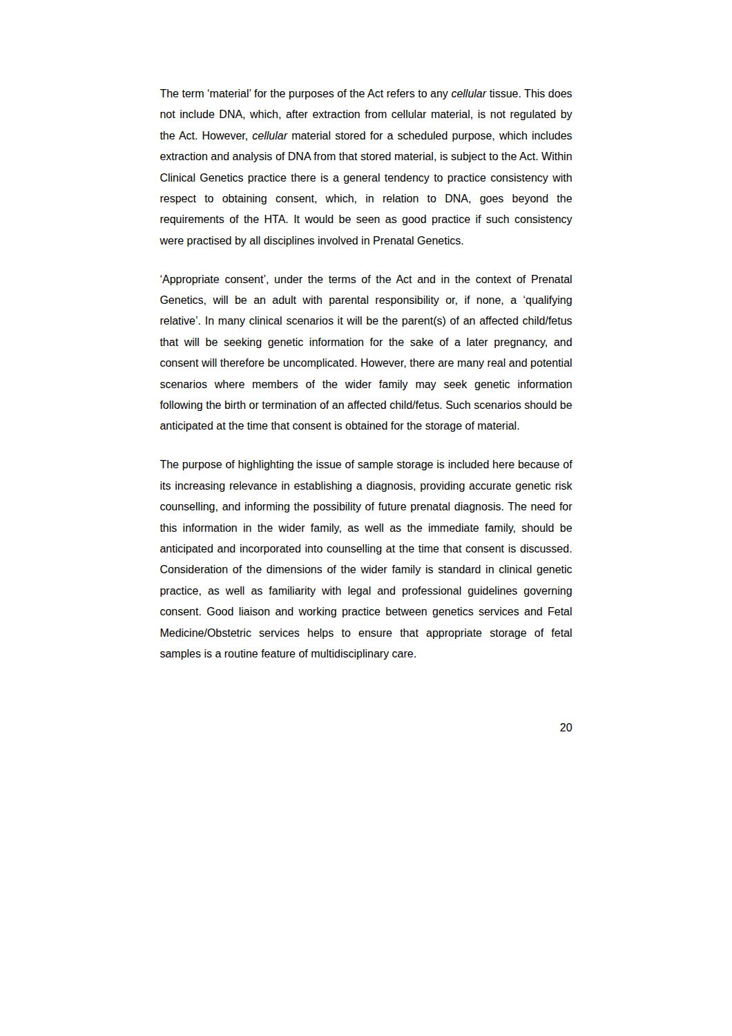The term ‘material’ for the purposes of the Act refers to any cellular tissue. This does not include DNA, which, after extraction from cellular material, is not regulated by the Act. However, cellular material stored for a scheduled purpose, which includes extraction and analysis of DNA from that stored material, is subject to the Act. Within Clinical Genetics practice there is a general tendency to practice consistency with respect to obtaining consent, which, in relation to DNA, goes beyond the requirements of the HTA. It would be seen as good practice if such consistency were practised by all disciplines involved in Prenatal Genetics.
‘Appropriate consent’, under the terms of the Act and in the context of Prenatal Genetics, will be an adult with parental responsibility or, if none, a ‘qualifying relative’. In many clinical scenarios it will be the parent(s) of an affected child/fetus that will be seeking genetic information for the sake of a later pregnancy, and consent will therefore be uncomplicated. However, there are many real and potential scenarios where members of the wider family may seek genetic information following the birth or termination of an affected child/fetus. Such scenarios should be anticipated at the time that consent is obtained for the storage of material.
The purpose of highlighting the issue of sample storage is included here because of its increasing relevance in establishing a diagnosis, providing accurate genetic risk counselling, and informing the possibility of future prenatal diagnosis. The need for this information in the wider family, as well as the immediate family, should be anticipated and incorporated into counselling at the time that consent is discussed. Consideration of the dimensions of the wider family is standard in clinical genetic practice, as well as familiarity with legal and professional guidelines governing consent. Good liaison and working practice between genetics services and Fetal Medicine/Obstetric services helps to ensure that appropriate storage of fetal samples is a routine feature of multidisciplinary care.
20